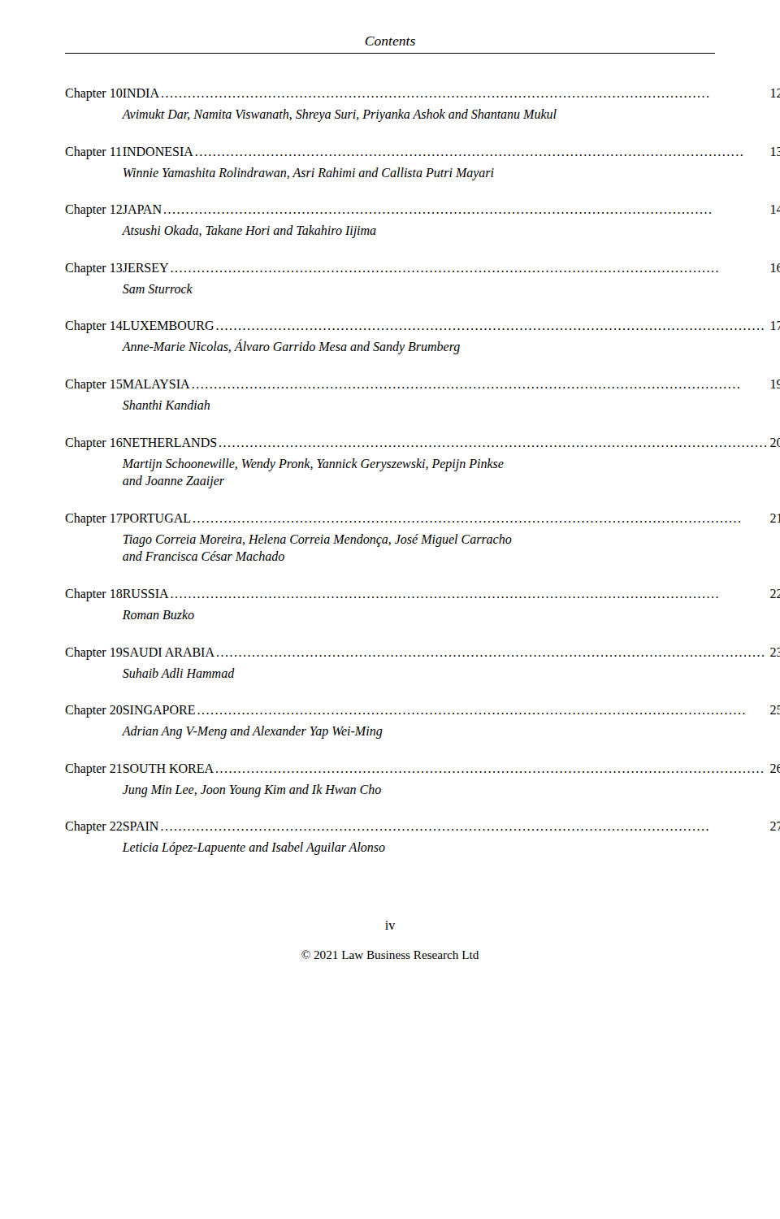Contents
| Chapter 10 | INDIA ........................................................................................................................... 127 Avimukt Dar, Namita Viswanath, Shreya Suri, Priyanka Ashok and Shantanu Mukul |
| Chapter 11 | INDONESIA ........................................................................................................................... 138 Winnie Yamashita Rolindrawan, Asri Rahimi and Callista Putri Mayari |
| Chapter 12 | JAPAN ........................................................................................................................... 148 Atsushi Okada, Takane Hori and Takahiro Iijima |
| Chapter 13 | JERSEY ........................................................................................................................... 162 Sam Sturrock |
| Chapter 14 | LUXEMBOURG ........................................................................................................................... 172 Anne-Marie Nicolas, Álvaro Garrido Mesa and Sandy Brumberg |
| Chapter 15 | MALAYSIA ........................................................................................................................... 191 Shanthi Kandiah |
| Chapter 16 | NETHERLANDS ........................................................................................................................... 202 Martijn Schoonewille, Wendy Pronk, Yannick Geryszewski, Pepijn Pinkse and Joanne Zaaijer |
| Chapter 17 | PORTUGAL ........................................................................................................................... 216 Tiago Correia Moreira, Helena Correia Mendonça, José Miguel Carracho and Francisca César Machado |
| Chapter 18 | RUSSIA ........................................................................................................................... 228 Roman Buzko |
| Chapter 19 | SAUDI ARABIA ........................................................................................................................... 239 Suhaib Adli Hammad |
| Chapter 20 | SINGAPORE ........................................................................................................................... 251 Adrian Ang V-Meng and Alexander Yap Wei-Ming |
| Chapter 21 | SOUTH KOREA ........................................................................................................................... 260 Jung Min Lee, Joon Young Kim and Ik Hwan Cho |
| Chapter 22 | SPAIN ........................................................................................................................... 273 Leticia López-Lapuente and Isabel Aguilar Alonso |
iv
© 2021 Law Business Research Ltd